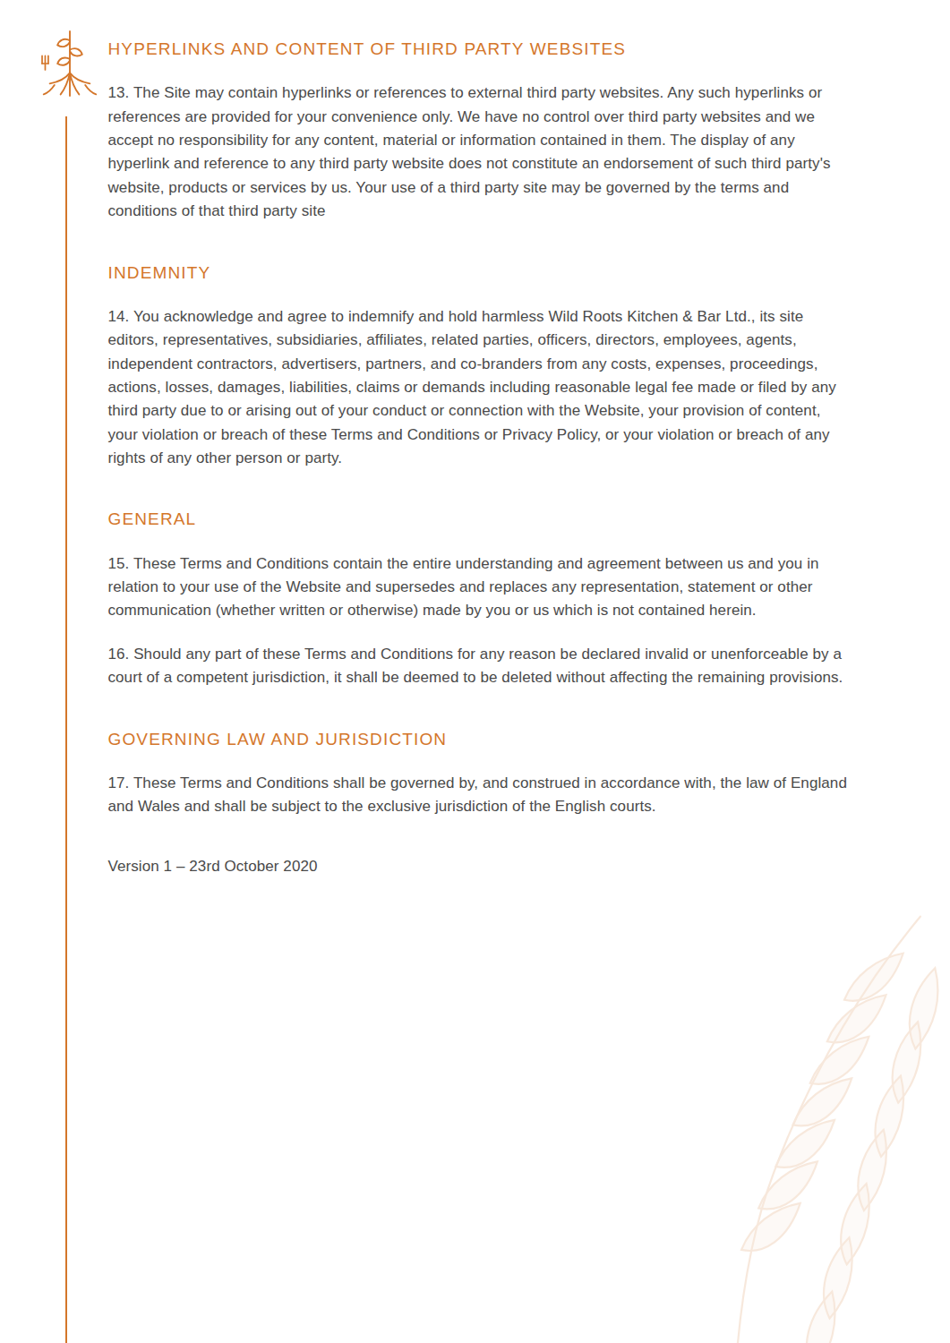Hyperlinks and content of third party websites
13. The Site may contain hyperlinks or references to external third party websites. Any such hyperlinks or references are provided for your convenience only. We have no control over third party websites and we accept no responsibility for any content, material or information contained in them. The display of any hyperlink and reference to any third party website does not constitute an endorsement of such third party's website, products or services by us. Your use of a third party site may be governed by the terms and conditions of that third party site
Indemnity
14. You acknowledge and agree to indemnify and hold harmless Wild Roots Kitchen & Bar Ltd., its site editors, representatives, subsidiaries, affiliates, related parties, officers, directors, employees, agents, independent contractors, advertisers, partners, and co-branders from any costs, expenses, proceedings, actions, losses, damages, liabilities, claims or demands including reasonable legal fee made or filed by any third party due to or arising out of your conduct or connection with the Website, your provision of content, your violation or breach of these Terms and Conditions or Privacy Policy, or your violation or breach of any rights of any other person or party.
General
15. These Terms and Conditions contain the entire understanding and agreement between us and you in relation to your use of the Website and supersedes and replaces any representation, statement or other communication (whether written or otherwise) made by you or us which is not contained herein.
16. Should any part of these Terms and Conditions for any reason be declared invalid or unenforceable by a court of a competent jurisdiction, it shall be deemed to be deleted without affecting the remaining provisions.
Governing law and jurisdiction
17. These Terms and Conditions shall be governed by, and construed in accordance with, the law of England and Wales and shall be subject to the exclusive jurisdiction of the English courts.
Version 1 – 23rd October 2020